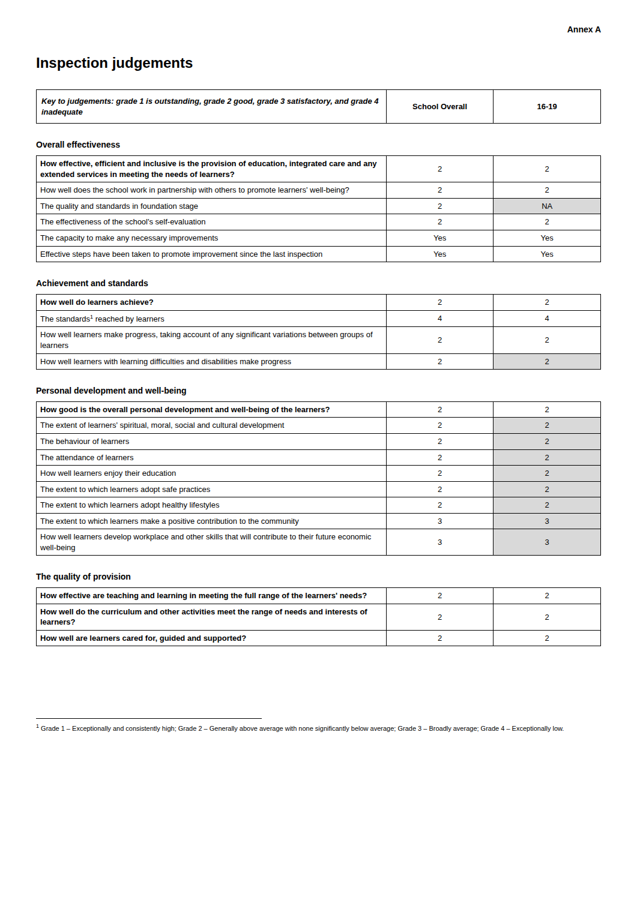Annex A
Inspection judgements
| Key to judgements: grade 1 is outstanding, grade 2 good, grade 3 satisfactory, and grade 4 inadequate | School Overall | 16-19 |
Overall effectiveness
| How effective, efficient and inclusive is the provision of education, integrated care and any extended services in meeting the needs of learners? | 2 | 2 |
| How well does the school work in partnership with others to promote learners' well-being? | 2 | 2 |
| The quality and standards in foundation stage | 2 | NA |
| The effectiveness of the school's self-evaluation | 2 | 2 |
| The capacity to make any necessary improvements | Yes | Yes |
| Effective steps have been taken to promote improvement since the last inspection | Yes | Yes |
Achievement and standards
| How well do learners achieve? | 2 | 2 |
| The standards 1 reached by learners | 4 | 4 |
| How well learners make progress, taking account of any significant variations between groups of learners | 2 | 2 |
| How well learners with learning difficulties and disabilities make progress | 2 | 2 |
Personal development and well-being
| How good is the overall personal development and well-being of the learners? | 2 | 2 |
| The extent of learners' spiritual, moral, social and cultural development | 2 | 2 |
| The behaviour of learners | 2 | 2 |
| The attendance of learners | 2 | 2 |
| How well learners enjoy their education | 2 | 2 |
| The extent to which learners adopt safe practices | 2 | 2 |
| The extent to which learners adopt healthy lifestyles | 2 | 2 |
| The extent to which learners make a positive contribution to the community | 3 | 3 |
| How well learners develop workplace and other skills that will contribute to their future economic well-being | 3 | 3 |
The quality of provision
| How effective are teaching and learning in meeting the full range of the learners' needs? | 2 | 2 |
| How well do the curriculum and other activities meet the range of needs and interests of learners? | 2 | 2 |
| How well are learners cared for, guided and supported? | 2 | 2 |
1 Grade 1 – Exceptionally and consistently high; Grade 2 – Generally above average with none significantly below average; Grade 3 – Broadly average; Grade 4 – Exceptionally low.